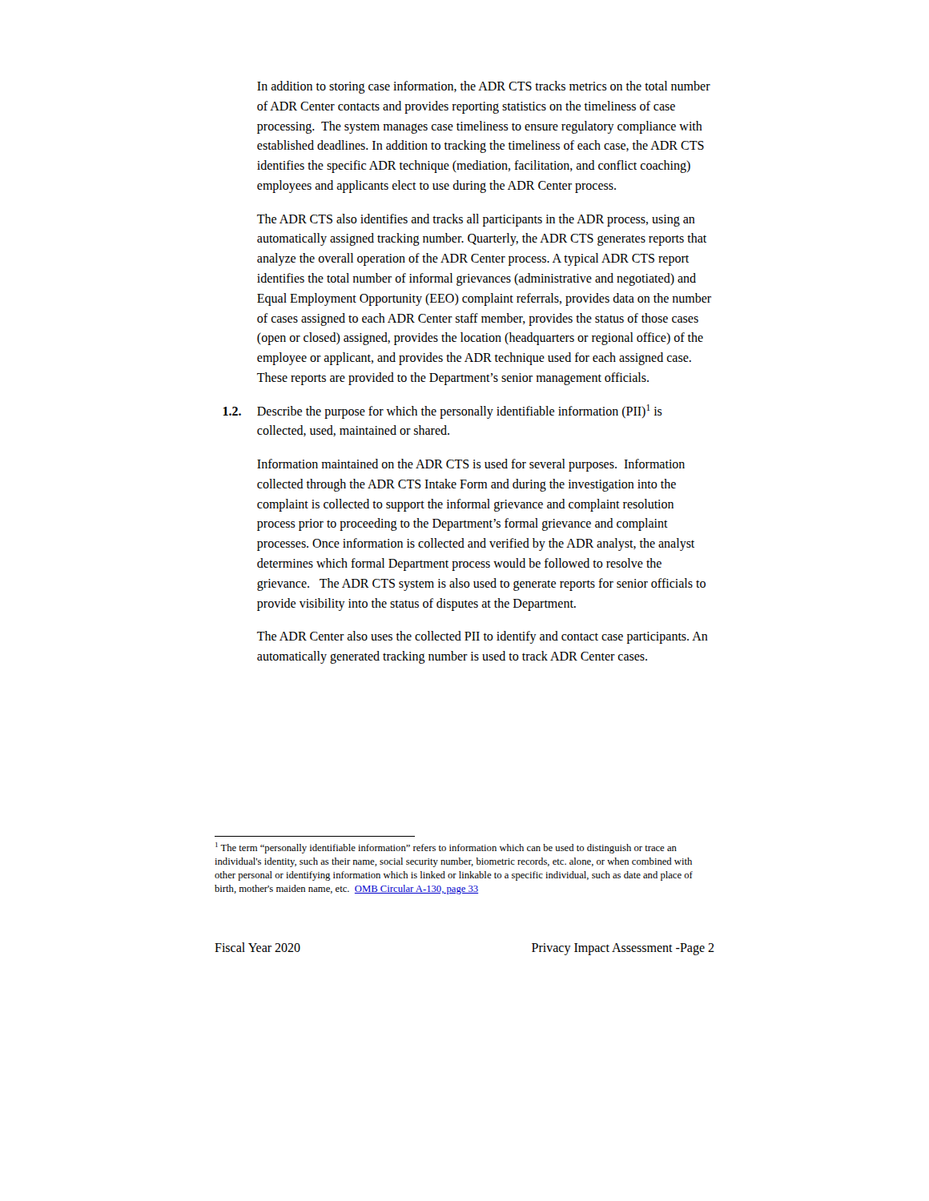In addition to storing case information, the ADR CTS tracks metrics on the total number of ADR Center contacts and provides reporting statistics on the timeliness of case processing. The system manages case timeliness to ensure regulatory compliance with established deadlines. In addition to tracking the timeliness of each case, the ADR CTS identifies the specific ADR technique (mediation, facilitation, and conflict coaching) employees and applicants elect to use during the ADR Center process.
The ADR CTS also identifies and tracks all participants in the ADR process, using an automatically assigned tracking number. Quarterly, the ADR CTS generates reports that analyze the overall operation of the ADR Center process. A typical ADR CTS report identifies the total number of informal grievances (administrative and negotiated) and Equal Employment Opportunity (EEO) complaint referrals, provides data on the number of cases assigned to each ADR Center staff member, provides the status of those cases (open or closed) assigned, provides the location (headquarters or regional office) of the employee or applicant, and provides the ADR technique used for each assigned case. These reports are provided to the Department’s senior management officials.
1.2.
Describe the purpose for which the personally identifiable information (PII)1 is collected, used, maintained or shared.
Information maintained on the ADR CTS is used for several purposes. Information collected through the ADR CTS Intake Form and during the investigation into the complaint is collected to support the informal grievance and complaint resolution process prior to proceeding to the Department’s formal grievance and complaint processes. Once information is collected and verified by the ADR analyst, the analyst determines which formal Department process would be followed to resolve the grievance. The ADR CTS system is also used to generate reports for senior officials to provide visibility into the status of disputes at the Department.
The ADR Center also uses the collected PII to identify and contact case participants. An automatically generated tracking number is used to track ADR Center cases.
1 The term “personally identifiable information” refers to information which can be used to distinguish or trace an individual's identity, such as their name, social security number, biometric records, etc. alone, or when combined with other personal or identifying information which is linked or linkable to a specific individual, such as date and place of birth, mother's maiden name, etc. OMB Circular A-130, page 33
Fiscal Year 2020
Privacy Impact Assessment -Page 2